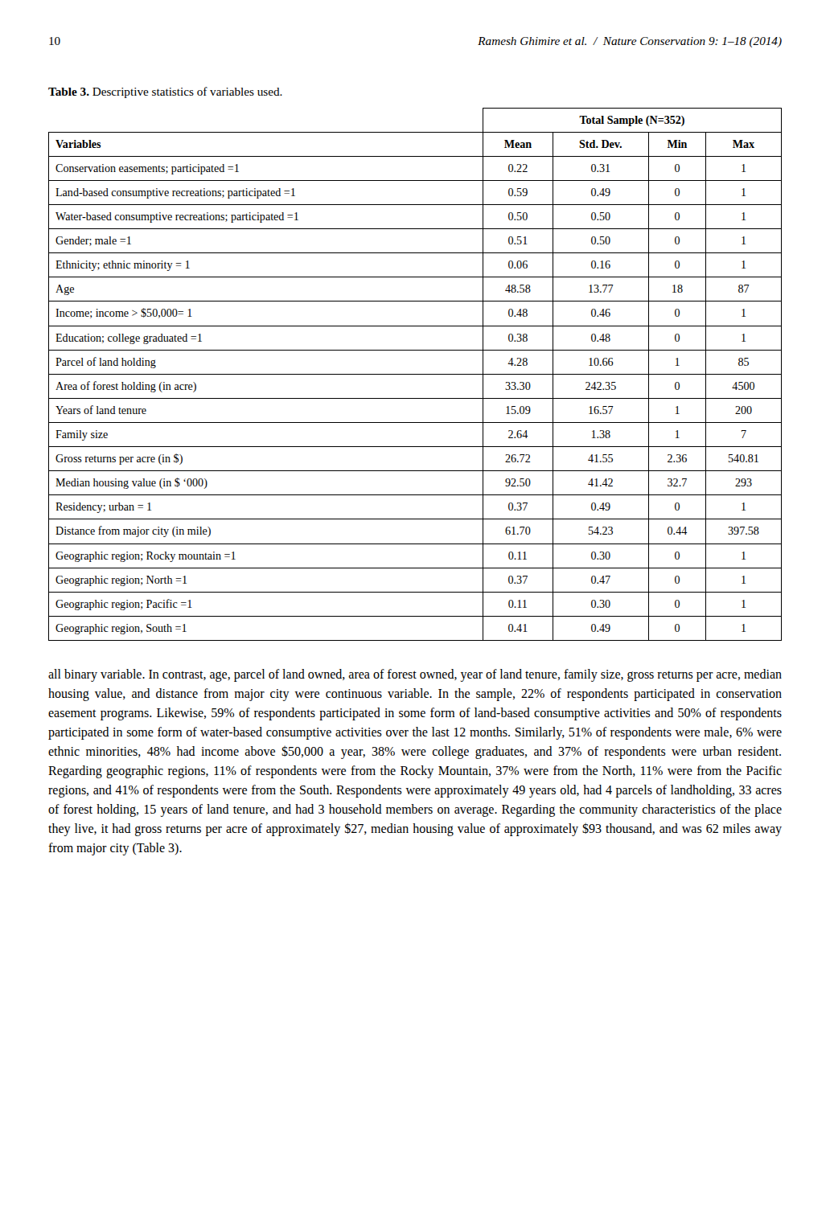10 Ramesh Ghimire et al. / Nature Conservation 9: 1–18 (2014)
Table 3. Descriptive statistics of variables used.
| | Total Sample (N=352) |
| --- | --- |
| Variables | Mean | Std. Dev. | Min | Max |
| Conservation easements; participated =1 | 0.22 | 0.31 | 0 | 1 |
| Land-based consumptive recreations; participated =1 | 0.59 | 0.49 | 0 | 1 |
| Water-based consumptive recreations; participated =1 | 0.50 | 0.50 | 0 | 1 |
| Gender; male =1 | 0.51 | 0.50 | 0 | 1 |
| Ethnicity; ethnic minority = 1 | 0.06 | 0.16 | 0 | 1 |
| Age | 48.58 | 13.77 | 18 | 87 |
| Income; income > $50,000= 1 | 0.48 | 0.46 | 0 | 1 |
| Education; college graduated =1 | 0.38 | 0.48 | 0 | 1 |
| Parcel of land holding | 4.28 | 10.66 | 1 | 85 |
| Area of forest holding (in acre) | 33.30 | 242.35 | 0 | 4500 |
| Years of land tenure | 15.09 | 16.57 | 1 | 200 |
| Family size | 2.64 | 1.38 | 1 | 7 |
| Gross returns per acre (in $) | 26.72 | 41.55 | 2.36 | 540.81 |
| Median housing value (in $ ‘000) | 92.50 | 41.42 | 32.7 | 293 |
| Residency; urban = 1 | 0.37 | 0.49 | 0 | 1 |
| Distance from major city (in mile) | 61.70 | 54.23 | 0.44 | 397.58 |
| Geographic region; Rocky mountain =1 | 0.11 | 0.30 | 0 | 1 |
| Geographic region; North =1 | 0.37 | 0.47 | 0 | 1 |
| Geographic region; Pacific =1 | 0.11 | 0.30 | 0 | 1 |
| Geographic region, South =1 | 0.41 | 0.49 | 0 | 1 |
all binary variable. In contrast, age, parcel of land owned, area of forest owned, year of land tenure, family size, gross returns per acre, median housing value, and distance from major city were continuous variable. In the sample, 22% of respondents participated in conservation easement programs. Likewise, 59% of respondents participated in some form of land-based consumptive activities and 50% of respondents participated in some form of water-based consumptive activities over the last 12 months. Similarly, 51% of respondents were male, 6% were ethnic minorities, 48% had income above $50,000 a year, 38% were college graduates, and 37% of respondents were urban resident. Regarding geographic regions, 11% of respondents were from the Rocky Mountain, 37% were from the North, 11% were from the Pacific regions, and 41% of respondents were from the South. Respondents were approximately 49 years old, had 4 parcels of landholding, 33 acres of forest holding, 15 years of land tenure, and had 3 household members on average. Regarding the community characteristics of the place they live, it had gross returns per acre of approximately $27, median housing value of approximately $93 thousand, and was 62 miles away from major city (Table 3).